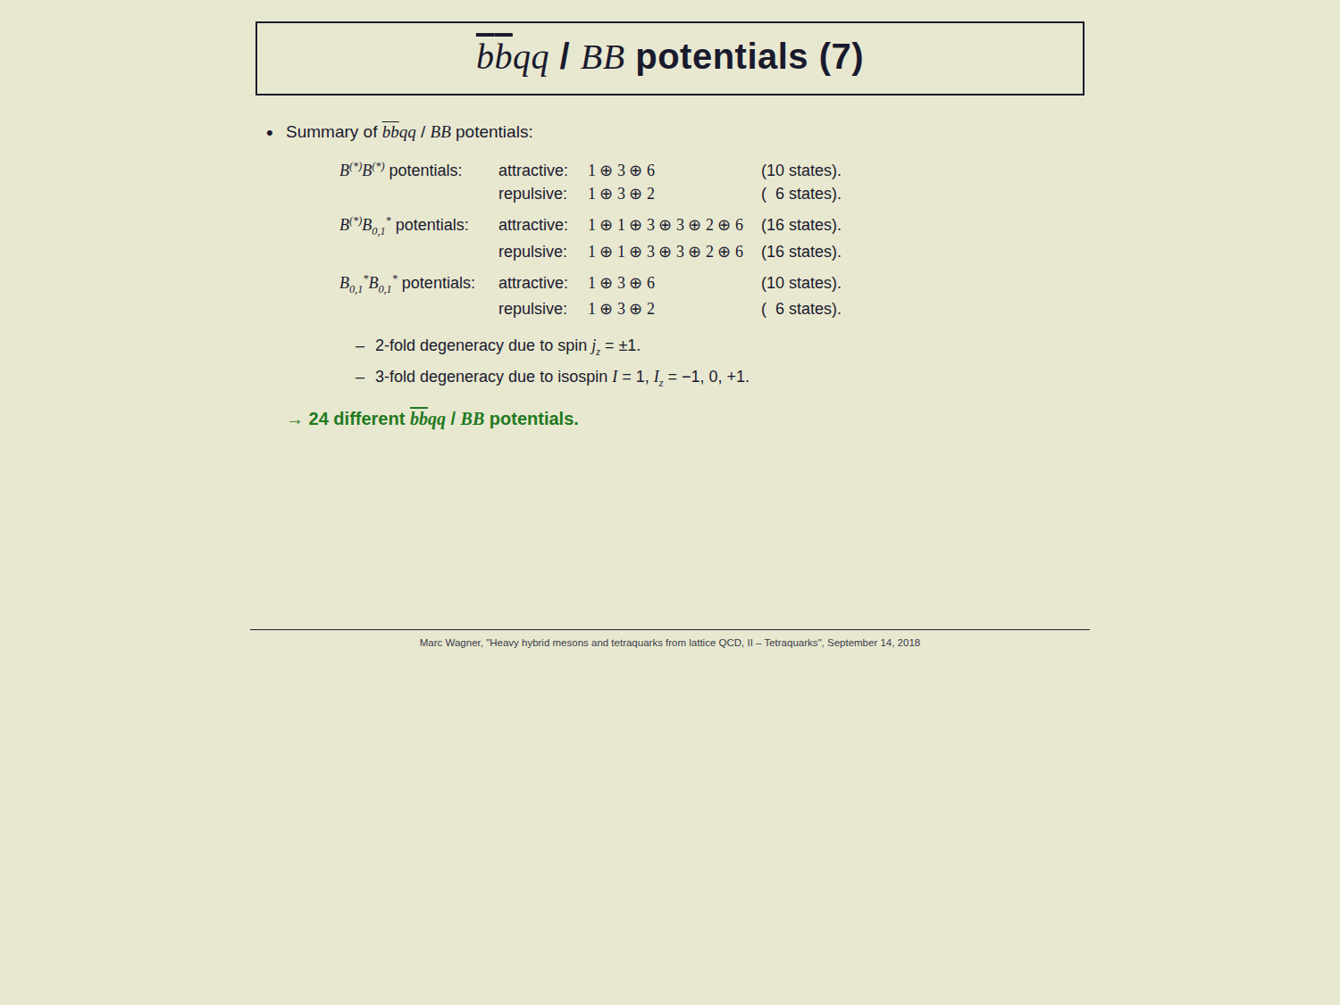bbqq / BB potentials (7)
Summary of bbqq / BB potentials:
| B (*) B (*) potentials: | attractive: | 1 ⊕ 3 ⊕ 6 | (10 states). |
| | repulsive: | 1 ⊕ 3 ⊕ 2 | ( 6 states). |
| B (*) B 0,1 * potentials: | attractive: | 1 ⊕ 1 ⊕ 3 ⊕ 3 ⊕ 2 ⊕ 6 | (16 states). |
| | repulsive: | 1 ⊕ 1 ⊕ 3 ⊕ 3 ⊕ 2 ⊕ 6 | (16 states). |
| B 0,1 * B 0,1 * potentials: | attractive: | 1 ⊕ 3 ⊕ 6 | (10 states). |
| | repulsive: | 1 ⊕ 3 ⊕ 2 | ( 6 states). |
2-fold degeneracy due to spin jz = ±1.
3-fold degeneracy due to isospin I = 1, Iz = −1, 0, +1.
→ 24 different bbqq / BB potentials.
Marc Wagner, "Heavy hybrid mesons and tetraquarks from lattice QCD, II – Tetraquarks", September 14, 2018